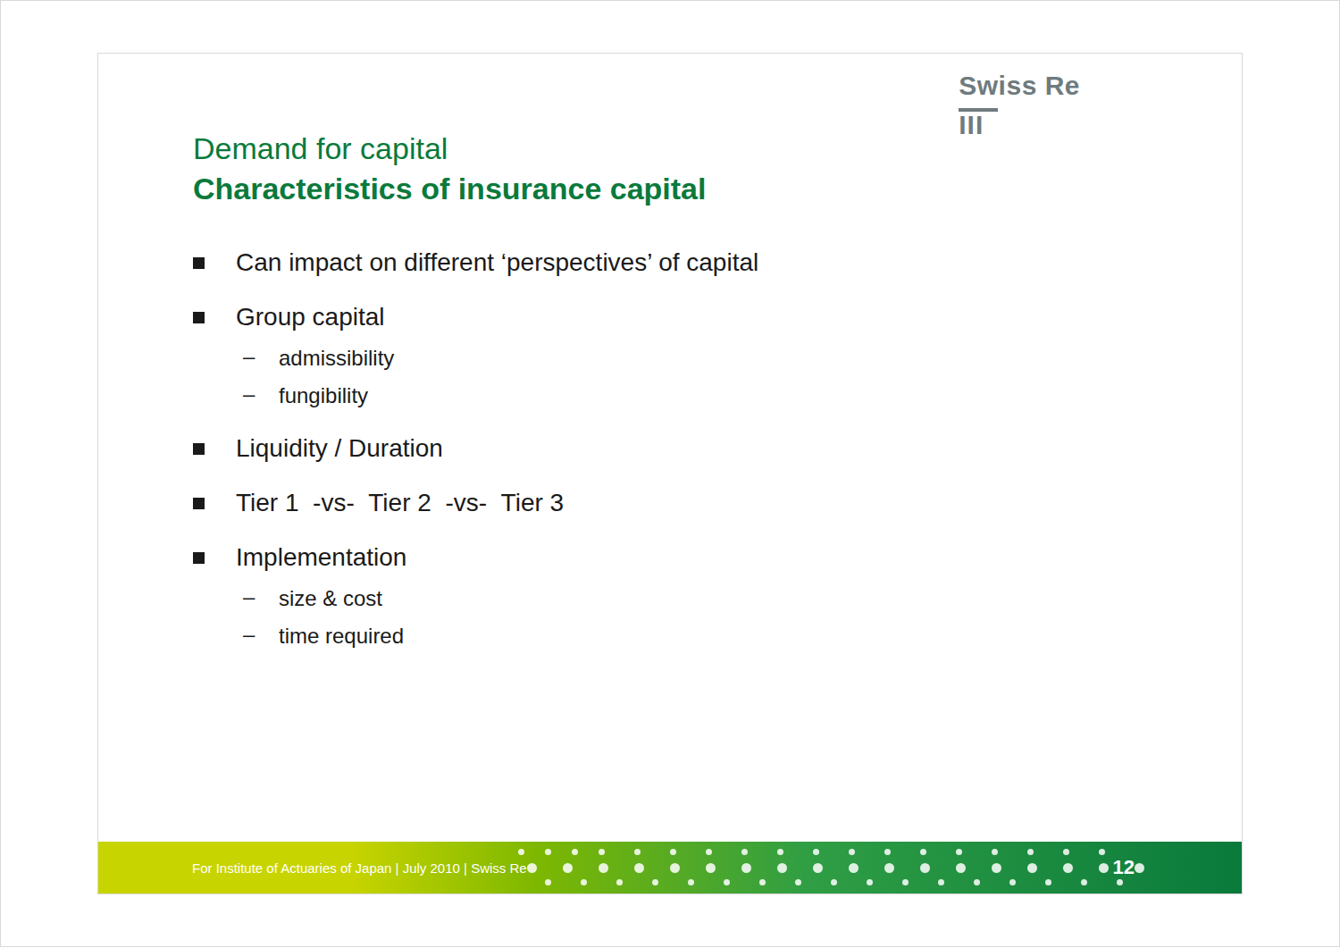Swiss Re
III
Demand for capital
Characteristics of insurance capital
Can impact on different ‘perspectives’ of capital
Group capital
admissibility
fungibility
Liquidity / Duration
Tier 1 -vs- Tier 2 -vs- Tier 3
Implementation
size & cost
time required
For Institute of Actuaries of Japan | July 2010 | Swiss Re
12